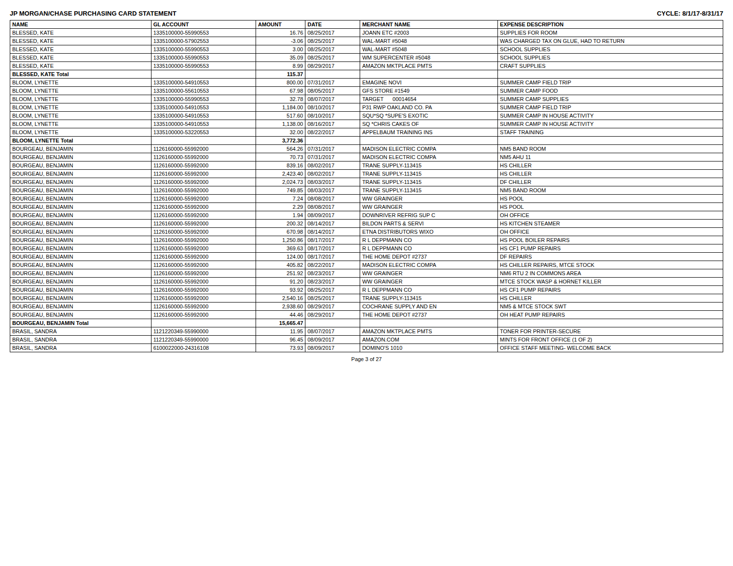JP MORGAN/CHASE PURCHASING CARD STATEMENT CYCLE: 8/1/17-8/31/17
| NAME | GL ACCOUNT | AMOUNT | DATE | MERCHANT NAME | EXPENSE DESCRIPTION |
| --- | --- | --- | --- | --- | --- |
| BLESSED, KATE | 1335100000-55990553 | 16.76 | 08/25/2017 | JOANN ETC #2003 | SUPPLIES FOR ROOM |
| BLESSED, KATE | 1335100000-57902553 | -3.06 | 08/25/2017 | WAL-MART #5048 | WAS CHARGED TAX ON GLUE, HAD TO RETURN |
| BLESSED, KATE | 1335100000-55990553 | 3.00 | 08/25/2017 | WAL-MART #5048 | SCHOOL SUPPLIES |
| BLESSED, KATE | 1335100000-55990553 | 35.09 | 08/25/2017 | WM SUPERCENTER #5048 | SCHOOL SUPPLIES |
| BLESSED, KATE | 1335100000-55990553 | 8.99 | 08/29/2017 | AMAZON MKTPLACE PMTS | CRAFT SUPPLIES |
| BLESSED, KATE Total | | 115.37 | | | |
| BLOOM, LYNETTE | 1335100000-54910553 | 800.00 | 07/31/2017 | EMAGINE NOVI | SUMMER CAMP FIELD TRIP |
| BLOOM, LYNETTE | 1335100000-55610553 | 67.98 | 08/05/2017 | GFS STORE #1549 | SUMMER CAMP FOOD |
| BLOOM, LYNETTE | 1335100000-55990553 | 32.78 | 08/07/2017 | TARGET 00014654 | SUMMER CAMP SUPPLIES |
| BLOOM, LYNETTE | 1335100000-54910553 | 1,184.00 | 08/10/2017 | P31 RWP OAKLAND CO. PA | SUMMER CAMP FIELD TRIP |
| BLOOM, LYNETTE | 1335100000-54910553 | 517.60 | 08/10/2017 | SQU*SQ *SUPE'S EXOTIC | SUMMER CAMP IN HOUSE ACTIVITY |
| BLOOM, LYNETTE | 1335100000-54910553 | 1,138.00 | 08/16/2017 | SQ *CHRIS CAKES OF | SUMMER CAMP IN HOUSE ACTIVITY |
| BLOOM, LYNETTE | 1335100000-53220553 | 32.00 | 08/22/2017 | APPELBAUM TRAINING INS | STAFF TRAINING |
| BLOOM, LYNETTE Total | | 3,772.36 | | | |
| BOURGEAU, BENJAMIN | 1126160000-55992000 | 564.26 | 07/31/2017 | MADISON ELECTRIC COMPA | NM5 BAND ROOM |
| BOURGEAU, BENJAMIN | 1126160000-55992000 | 70.73 | 07/31/2017 | MADISON ELECTRIC COMPA | NM5 AHU 11 |
| BOURGEAU, BENJAMIN | 1126160000-55992000 | 839.16 | 08/02/2017 | TRANE SUPPLY-113415 | HS CHILLER |
| BOURGEAU, BENJAMIN | 1126160000-55992000 | 2,423.40 | 08/02/2017 | TRANE SUPPLY-113415 | HS CHILLER |
| BOURGEAU, BENJAMIN | 1126160000-55992000 | 2,024.73 | 08/03/2017 | TRANE SUPPLY-113415 | DF CHILLER |
| BOURGEAU, BENJAMIN | 1126160000-55992000 | 749.85 | 08/03/2017 | TRANE SUPPLY-113415 | NM5 BAND ROOM |
| BOURGEAU, BENJAMIN | 1126160000-55992000 | 7.24 | 08/08/2017 | WW GRAINGER | HS POOL |
| BOURGEAU, BENJAMIN | 1126160000-55992000 | 2.29 | 08/08/2017 | WW GRAINGER | HS POOL |
| BOURGEAU, BENJAMIN | 1126160000-55992000 | 1.94 | 08/09/2017 | DOWNRIVER REFRIG SUP C | OH OFFICE |
| BOURGEAU, BENJAMIN | 1126160000-55992000 | 200.32 | 08/14/2017 | BILDON PARTS & SERVI | HS KITCHEN STEAMER |
| BOURGEAU, BENJAMIN | 1126160000-55992000 | 670.98 | 08/14/2017 | ETNA DISTRIBUTORS WIXO | OH OFFICE |
| BOURGEAU, BENJAMIN | 1126160000-55992000 | 1,250.86 | 08/17/2017 | R L DEPPMANN CO | HS POOL BOILER REPAIRS |
| BOURGEAU, BENJAMIN | 1126160000-55992000 | 369.63 | 08/17/2017 | R L DEPPMANN CO | HS CF1 PUMP REPAIRS |
| BOURGEAU, BENJAMIN | 1126160000-55992000 | 124.00 | 08/17/2017 | THE HOME DEPOT #2737 | DF REPAIRS |
| BOURGEAU, BENJAMIN | 1126160000-55992000 | 405.82 | 08/22/2017 | MADISON ELECTRIC COMPA | HS CHILLER REPAIRS, MTCE STOCK |
| BOURGEAU, BENJAMIN | 1126160000-55992000 | 251.92 | 08/23/2017 | WW GRAINGER | NM6 RTU 2 IN COMMONS AREA |
| BOURGEAU, BENJAMIN | 1126160000-55992000 | 91.20 | 08/23/2017 | WW GRAINGER | MTCE STOCK WASP & HORNET KILLER |
| BOURGEAU, BENJAMIN | 1126160000-55992000 | 93.92 | 08/25/2017 | R L DEPPMANN CO | HS CF1 PUMP REPAIRS |
| BOURGEAU, BENJAMIN | 1126160000-55992000 | 2,540.16 | 08/25/2017 | TRANE SUPPLY-113415 | HS CHILLER |
| BOURGEAU, BENJAMIN | 1126160000-55992000 | 2,938.60 | 08/29/2017 | COCHRANE SUPPLY AND EN | NM5 & MTCE STOCK SWT |
| BOURGEAU, BENJAMIN | 1126160000-55992000 | 44.46 | 08/29/2017 | THE HOME DEPOT #2737 | OH HEAT PUMP REPAIRS |
| BOURGEAU, BENJAMIN Total | | 15,665.47 | | | |
| BRASIL, SANDRA | 1121220349-55990000 | 11.95 | 08/07/2017 | AMAZON MKTPLACE PMTS | TONER FOR PRINTER-SECURE |
| BRASIL, SANDRA | 1121220349-55990000 | 96.45 | 08/09/2017 | AMAZON.COM | MINTS FOR FRONT OFFICE (1 OF 2) |
| BRASIL, SANDRA | 6100022000-24316108 | 73.93 | 08/09/2017 | DOMINO'S 1010 | OFFICE STAFF MEETING- WELCOME BACK |
Page 3 of 27